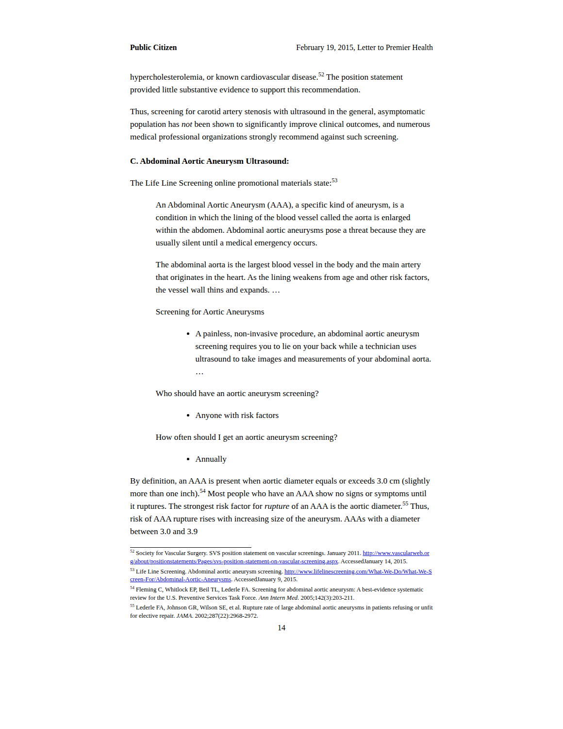Public Citizen
February 19, 2015, Letter to Premier Health
hypercholesterolemia, or known cardiovascular disease.52 The position statement provided little substantive evidence to support this recommendation.
Thus, screening for carotid artery stenosis with ultrasound in the general, asymptomatic population has not been shown to significantly improve clinical outcomes, and numerous medical professional organizations strongly recommend against such screening.
C. Abdominal Aortic Aneurysm Ultrasound:
The Life Line Screening online promotional materials state:53
An Abdominal Aortic Aneurysm (AAA), a specific kind of aneurysm, is a condition in which the lining of the blood vessel called the aorta is enlarged within the abdomen. Abdominal aortic aneurysms pose a threat because they are usually silent until a medical emergency occurs.
The abdominal aorta is the largest blood vessel in the body and the main artery that originates in the heart. As the lining weakens from age and other risk factors, the vessel wall thins and expands. …
Screening for Aortic Aneurysms
A painless, non-invasive procedure, an abdominal aortic aneurysm screening requires you to lie on your back while a technician uses ultrasound to take images and measurements of your abdominal aorta. …
Who should have an aortic aneurysm screening?
Anyone with risk factors
How often should I get an aortic aneurysm screening?
Annually
By definition, an AAA is present when aortic diameter equals or exceeds 3.0 cm (slightly more than one inch).54 Most people who have an AAA show no signs or symptoms until it ruptures. The strongest risk factor for rupture of an AAA is the aortic diameter.55 Thus, risk of AAA rupture rises with increasing size of the aneurysm. AAAs with a diameter between 3.0 and 3.9
52 Society for Vascular Surgery. SVS position statement on vascular screenings. January 2011. http://www.vascularweb.org/about/positionstatements/Pages/svs-position-statement-on-vascular-screening.aspx. AccessedJanuary 14, 2015.
53 Life Line Screening. Abdominal aortic aneurysm screening. http://www.lifelinescreening.com/What-We-Do/What-We-Screen-For/Abdominal-Aortic-Aneurysms. AccessedJanuary 9, 2015.
54 Fleming C, Whitlock EP, Beil TL, Lederle FA. Screening for abdominal aortic aneurysm: A best-evidence systematic review for the U.S. Preventive Services Task Force. Ann Intern Med. 2005;142(3):203-211.
55 Lederle FA, Johnson GR, Wilson SE, et al. Rupture rate of large abdominal aortic aneurysms in patients refusing or unfit for elective repair. JAMA. 2002;287(22):2968-2972.
14